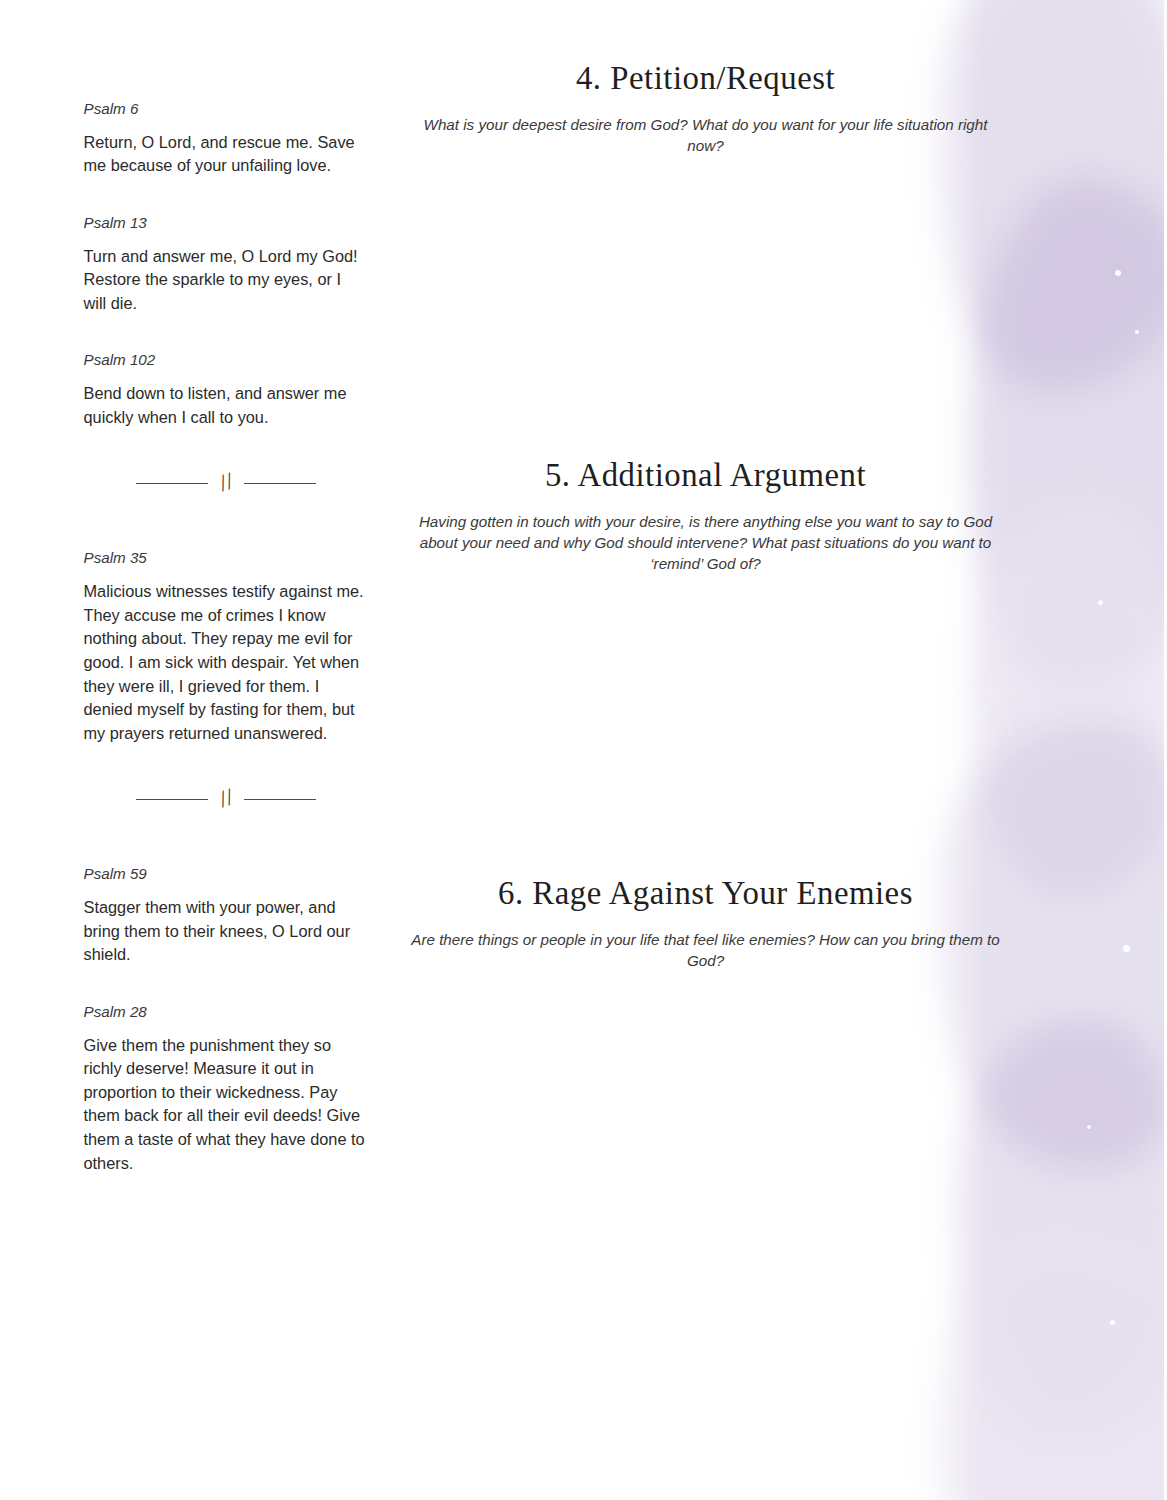Psalm 6
Return, O Lord, and rescue me. Save me because of your unfailing love.
Psalm 13
Turn and answer me, O Lord my God! Restore the sparkle to my eyes, or I will die.
Psalm 102
Bend down to listen, and answer me quickly when I call to you.
//
Psalm 35
Malicious witnesses testify against me. They accuse me of crimes I know nothing about. They repay me evil for good. I am sick with despair. Yet when they were ill, I grieved for them. I denied myself by fasting for them, but my prayers returned unanswered.
//
Psalm 59
Stagger them with your power, and bring them to their knees, O Lord our shield.
Psalm 28
Give them the punishment they so richly deserve! Measure it out in proportion to their wickedness. Pay them back for all their evil deeds! Give them a taste of what they have done to others.
4. Petition/Request
What is your deepest desire from God? What do you want for your life situation right now?
5. Additional Argument
Having gotten in touch with your desire, is there anything else you want to say to God about your need and why God should intervene? What past situations do you want to ‘remind’ God of?
6. Rage Against Your Enemies
Are there things or people in your life that feel like enemies? How can you bring them to God?